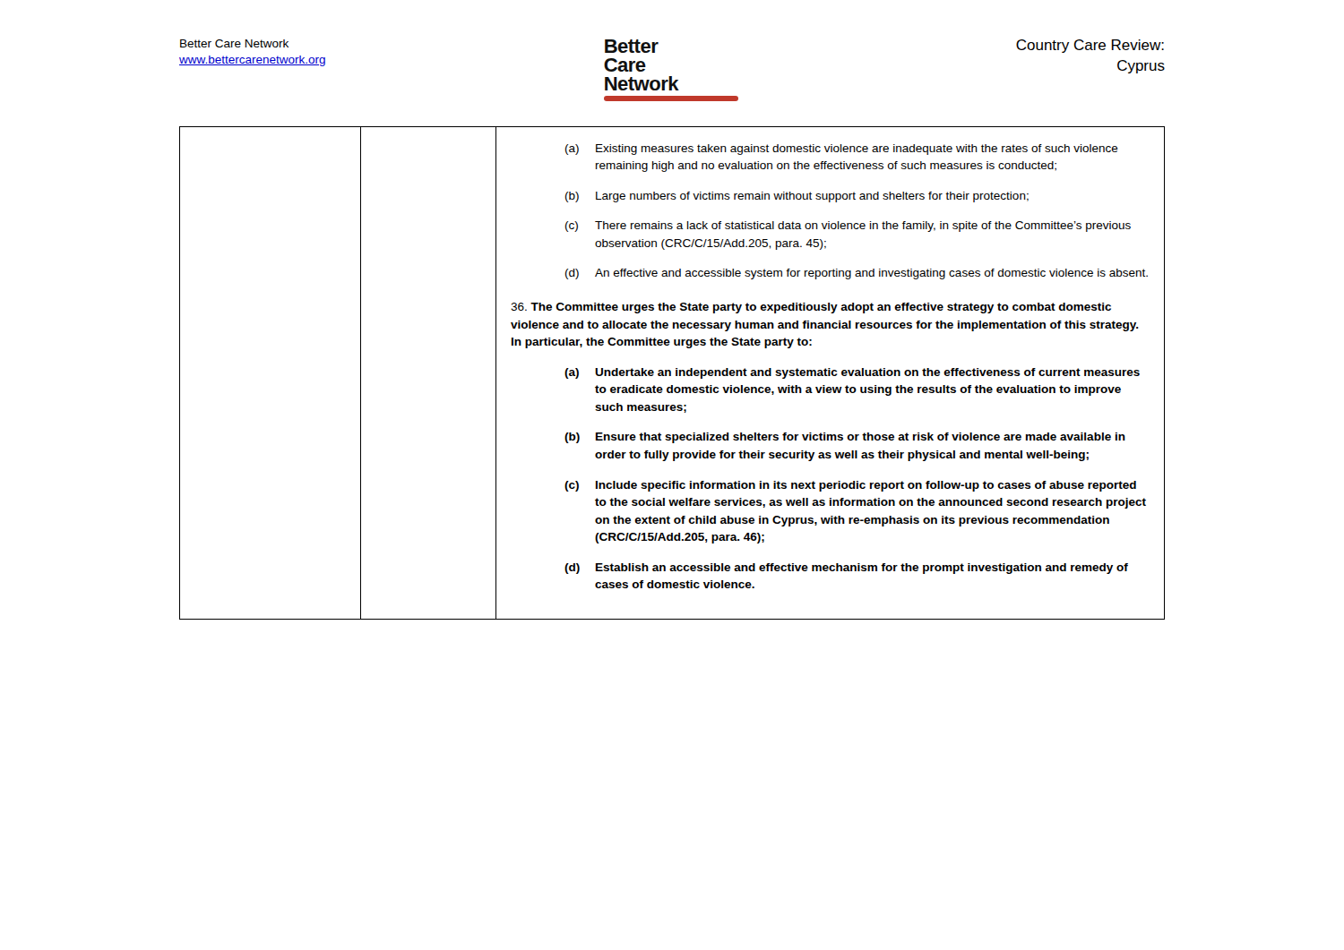Better Care Network
www.bettercarenetwork.org
Better
Care
Network
Country Care Review:
Cyprus
| | | (a) Existing measures taken against domestic violence are inadequate with the rates of such violence remaining high and no evaluation on the effectiveness of such measures is conducted; (b) Large numbers of victims remain without support and shelters for their protection; (c) There remains a lack of statistical data on violence in the family, in spite of the Committee’s previous observation (CRC/C/15/Add.205, para. 45); (d) An effective and accessible system for reporting and investigating cases of domestic violence is absent. 36. The Committee urges the State party to expeditiously adopt an effective strategy to combat domestic violence and to allocate the necessary human and financial resources for the implementation of this strategy. In particular, the Committee urges the State party to: (a) Undertake an independent and systematic evaluation on the effectiveness of current measures to eradicate domestic violence, with a view to using the results of the evaluation to improve such measures; (b) Ensure that specialized shelters for victims or those at risk of violence are made available in order to fully provide for their security as well as their physical and mental well-being; (c) Include specific information in its next periodic report on follow-up to cases of abuse reported to the social welfare services, as well as information on the announced second research project on the extent of child abuse in Cyprus, with re-emphasis on its previous recommendation (CRC/C/15/Add.205, para. 46); (d) Establish an accessible and effective mechanism for the prompt investigation and remedy of cases of domestic violence. |